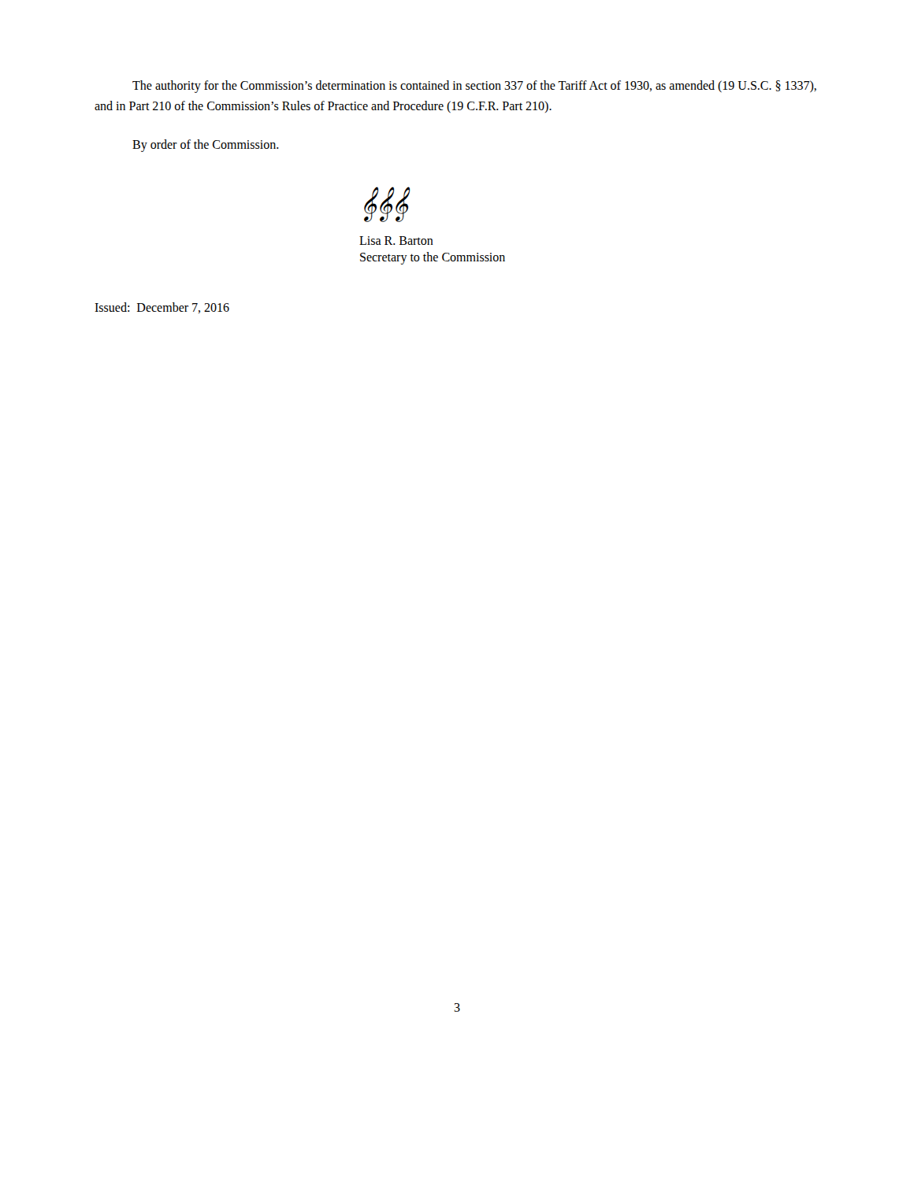The authority for the Commission’s determination is contained in section 337 of the Tariff Act of 1930, as amended (19 U.S.C. § 1337), and in Part 210 of the Commission’s Rules of Practice and Procedure (19 C.F.R. Part 210).
By order of the Commission.
𝄞𝄞𝄞
Lisa R. Barton
Secretary to the Commission
Issued: December 7, 2016
3